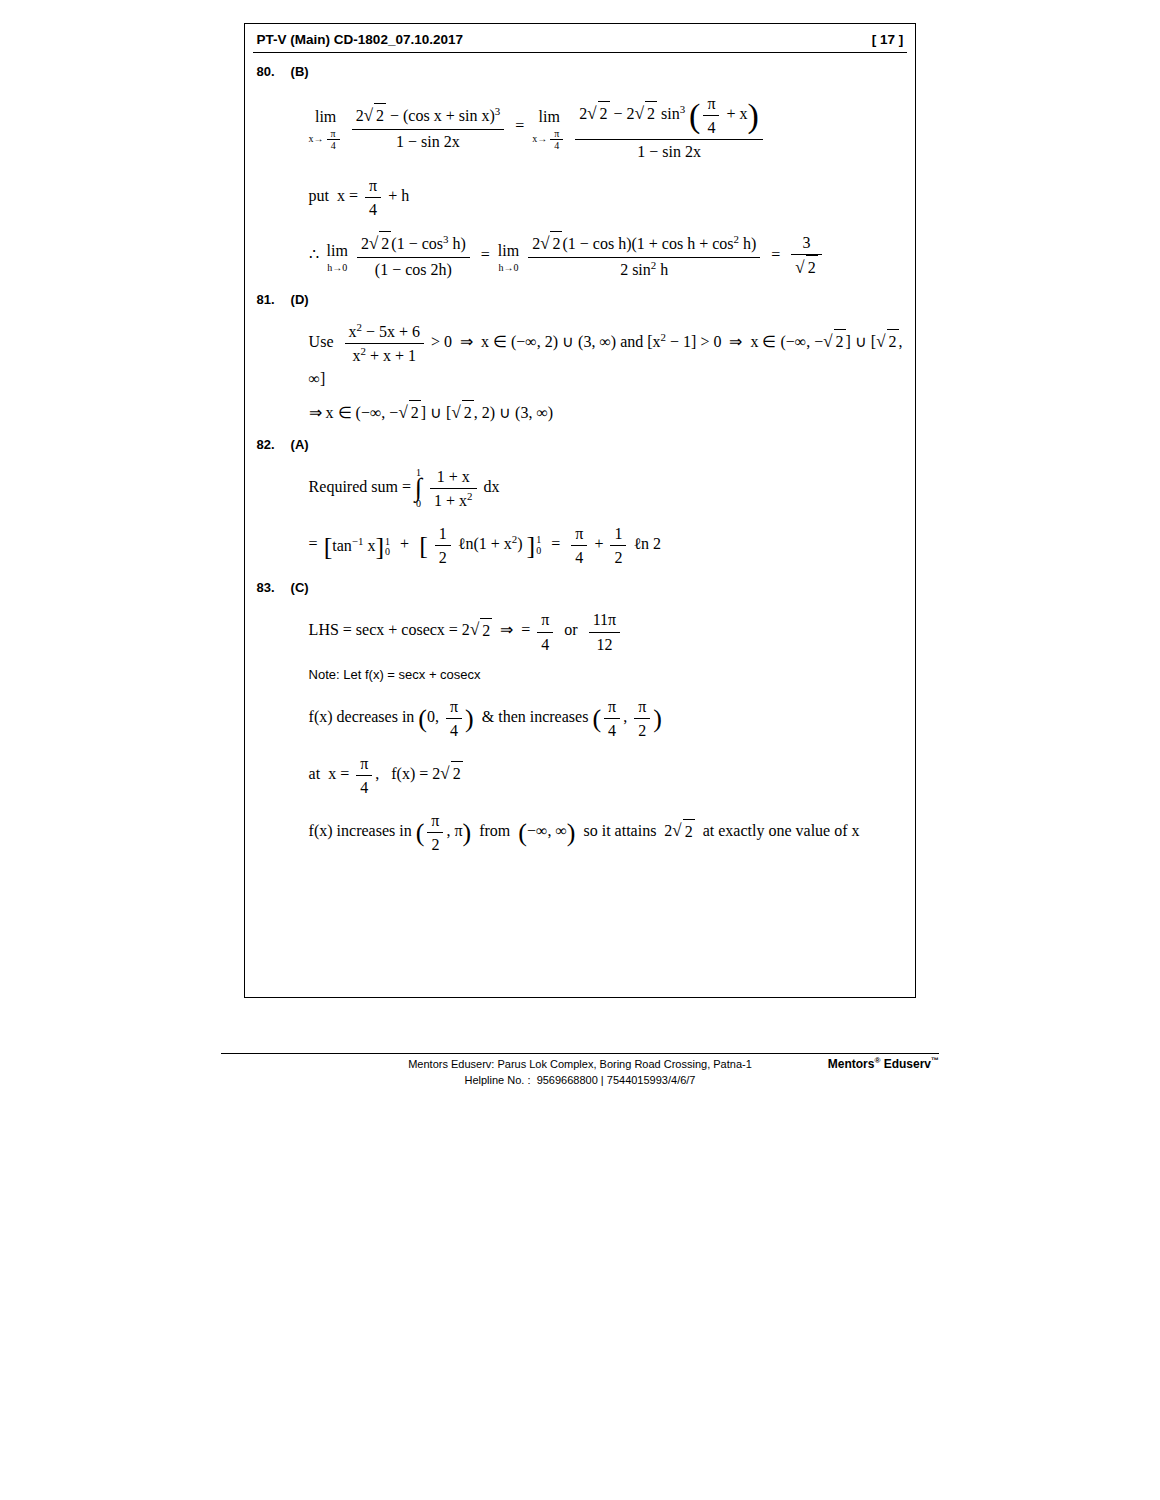PT-V (Main) CD-1802_07.10.2017
[ 17 ]
80.(B)
lim x→π 4 2√2 − (cos x + sin x)3 1 − sin 2x = lim x→π 4 2√2 − 2√2 sin3 (π 4 + x) 1 − sin 2x
put x = π 4 + h
∴ lim h→0 2√2(1 − cos3 h) (1 − cos 2h) = lim h→0 2√2(1 − cos h)(1 + cos h + cos2 h) 2 sin2 h = 3√2
81.(D)
Use x2 − 5x + 6 x2 + x + 1 > 0 ⇒ x ∈ (−∞, 2) ∪ (3, ∞) and [x2 − 1] > 0 ⇒ x ∈ (−∞, −√2] ∪ [√2, ∞]
⇒ x ∈ (−∞, −√2] ∪ [√2, 2) ∪ (3, ∞)
82.(A)
Required sum = 1∫0 1 + x 1 + x2 dx
= [tan−1 x] 10 + [ 12 ℓn(1 + x2) ] 10 = π 4 + 12 ℓn 2
83.(C)
LHS = secx + cosecx = 2√2 ⇒ = π 4 or 11π 12
Note: Let f(x) = secx + cosecx
f(x) decreases in (0, π 4) & then increases (π 4, π 2)
at x = π 4, f(x) = 2√2
f(x) increases in (π 2, π) from (−∞, ∞) so it attains 2√2 at exactly one value of x
Mentors Eduserv: Parus Lok Complex, Boring Road Crossing, Patna-1
Helpline No. : 9569668800 | 7544015993/4/6/7
Mentors® Eduserv™